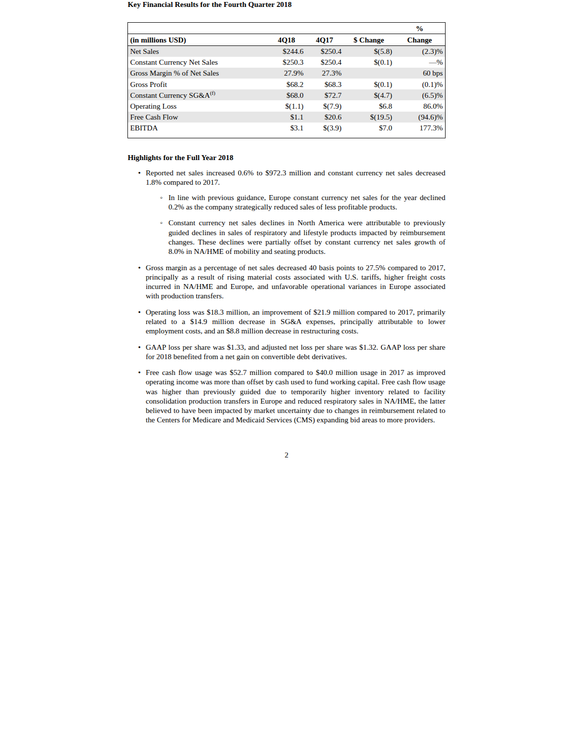Key Financial Results for the Fourth Quarter 2018
| | | | | % |
| --- | --- | --- | --- | --- |
| (in millions USD) | 4Q18 | 4Q17 | $ Change | Change |
| Net Sales | $244.6 | $250.4 | $(5.8) | (2.3)% |
| Constant Currency Net Sales | $250.3 | $250.4 | $(0.1) | —% |
| Gross Margin % of Net Sales | 27.9% | 27.3% | | 60 bps |
| Gross Profit | $68.2 | $68.3 | $(0.1) | (0.1)% |
| Constant Currency SG&A (f) | $68.0 | $72.7 | $(4.7) | (6.5)% |
| Operating Loss | $(1.1) | $(7.9) | $6.8 | 86.0% |
| Free Cash Flow | $1.1 | $20.6 | $(19.5) | (94.6)% |
| EBITDA | $3.1 | $(3.9) | $7.0 | 177.3% |
Highlights for the Full Year 2018
Reported net sales increased 0.6% to $972.3 million and constant currency net sales decreased 1.8% compared to 2017.
In line with previous guidance, Europe constant currency net sales for the year declined 0.2% as the company strategically reduced sales of less profitable products.
Constant currency net sales declines in North America were attributable to previously guided declines in sales of respiratory and lifestyle products impacted by reimbursement changes. These declines were partially offset by constant currency net sales growth of 8.0% in NA/HME of mobility and seating products.
Gross margin as a percentage of net sales decreased 40 basis points to 27.5% compared to 2017, principally as a result of rising material costs associated with U.S. tariffs, higher freight costs incurred in NA/HME and Europe, and unfavorable operational variances in Europe associated with production transfers.
Operating loss was $18.3 million, an improvement of $21.9 million compared to 2017, primarily related to a $14.9 million decrease in SG&A expenses, principally attributable to lower employment costs, and an $8.8 million decrease in restructuring costs.
GAAP loss per share was $1.33, and adjusted net loss per share was $1.32. GAAP loss per share for 2018 benefited from a net gain on convertible debt derivatives.
Free cash flow usage was $52.7 million compared to $40.0 million usage in 2017 as improved operating income was more than offset by cash used to fund working capital. Free cash flow usage was higher than previously guided due to temporarily higher inventory related to facility consolidation production transfers in Europe and reduced respiratory sales in NA/HME, the latter believed to have been impacted by market uncertainty due to changes in reimbursement related to the Centers for Medicare and Medicaid Services (CMS) expanding bid areas to more providers.
2